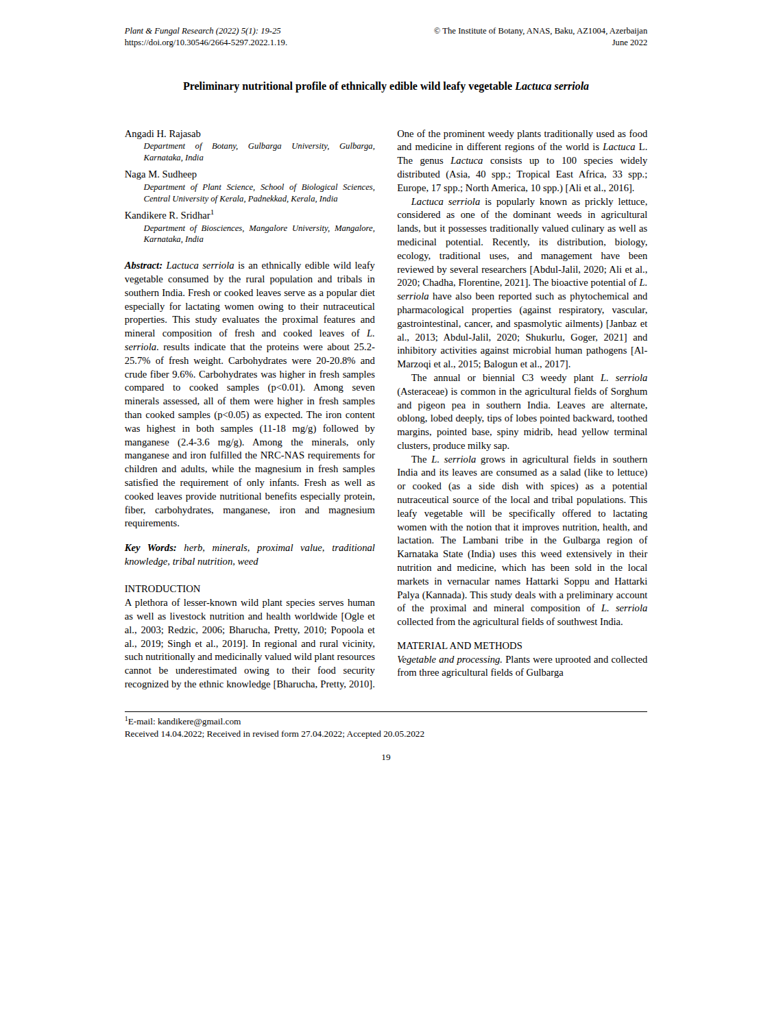Plant & Fungal Research (2022) 5(1): 19-25
https://doi.org/10.30546/2664-5297.2022.1.19.
© The Institute of Botany, ANAS, Baku, AZ1004, Azerbaijan
June 2022
Preliminary nutritional profile of ethnically edible wild leafy vegetable Lactuca serriola
Angadi H. Rajasab
Department of Botany, Gulbarga University, Gulbarga, Karnataka, India
Naga M. Sudheep
Department of Plant Science, School of Biological Sciences, Central University of Kerala, Padnekkad, Kerala, India
Kandikere R. Sridhar1
Department of Biosciences, Mangalore University, Mangalore, Karnataka, India
Abstract: Lactuca serriola is an ethnically edible wild leafy vegetable consumed by the rural population and tribals in southern India. Fresh or cooked leaves serve as a popular diet especially for lactating women owing to their nutraceutical properties. This study evaluates the proximal features and mineral composition of fresh and cooked leaves of L. serriola. results indicate that the proteins were about 25.2-25.7% of fresh weight. Carbohydrates were 20-20.8% and crude fiber 9.6%. Carbohydrates was higher in fresh samples compared to cooked samples (p<0.01). Among seven minerals assessed, all of them were higher in fresh samples than cooked samples (p<0.05) as expected. The iron content was highest in both samples (11-18 mg/g) followed by manganese (2.4-3.6 mg/g). Among the minerals, only manganese and iron fulfilled the NRC-NAS requirements for children and adults, while the magnesium in fresh samples satisfied the requirement of only infants. Fresh as well as cooked leaves provide nutritional benefits especially protein, fiber, carbohydrates, manganese, iron and magnesium requirements.
Key Words: herb, minerals, proximal value, traditional knowledge, tribal nutrition, weed
Introduction
A plethora of lesser-known wild plant species serves human as well as livestock nutrition and health worldwide [Ogle et al., 2003; Redzic, 2006; Bharucha, Pretty, 2010; Popoola et al., 2019; Singh et al., 2019]. In regional and rural vicinity, such nutritionally and medicinally valued wild plant resources cannot be underestimated owing to their food security recognized by the ethnic knowledge [Bharucha, Pretty, 2010]. One of the prominent weedy plants traditionally used as food and medicine in different regions of the world is Lactuca L. The genus Lactuca consists up to 100 species widely distributed (Asia, 40 spp.; Tropical East Africa, 33 spp.; Europe, 17 spp.; North America, 10 spp.) [Ali et al., 2016].
Lactuca serriola is popularly known as prickly lettuce, considered as one of the dominant weeds in agricultural lands, but it possesses traditionally valued culinary as well as medicinal potential. Recently, its distribution, biology, ecology, traditional uses, and management have been reviewed by several researchers [Abdul-Jalil, 2020; Ali et al., 2020; Chadha, Florentine, 2021]. The bioactive potential of L. serriola have also been reported such as phytochemical and pharmacological properties (against respiratory, vascular, gastrointestinal, cancer, and spasmolytic ailments) [Janbaz et al., 2013; Abdul-Jalil, 2020; Shukurlu, Goger, 2021] and inhibitory activities against microbial human pathogens [Al-Marzoqi et al., 2015; Balogun et al., 2017].
The annual or biennial C3 weedy plant L. serriola (Asteraceae) is common in the agricultural fields of Sorghum and pigeon pea in southern India. Leaves are alternate, oblong, lobed deeply, tips of lobes pointed backward, toothed margins, pointed base, spiny midrib, head yellow terminal clusters, produce milky sap.
The L. serriola grows in agricultural fields in southern India and its leaves are consumed as a salad (like to lettuce) or cooked (as a side dish with spices) as a potential nutraceutical source of the local and tribal populations. This leafy vegetable will be specifically offered to lactating women with the notion that it improves nutrition, health, and lactation. The Lambani tribe in the Gulbarga region of Karnataka State (India) uses this weed extensively in their nutrition and medicine, which has been sold in the local markets in vernacular names Hattarki Soppu and Hattarki Palya (Kannada). This study deals with a preliminary account of the proximal and mineral composition of L. serriola collected from the agricultural fields of southwest India.
Material and Methods
Vegetable and processing. Plants were uprooted and collected from three agricultural fields of Gulbarga
1E-mail: kandikere@gmail.com
Received 14.04.2022; Received in revised form 27.04.2022; Accepted 20.05.2022
19